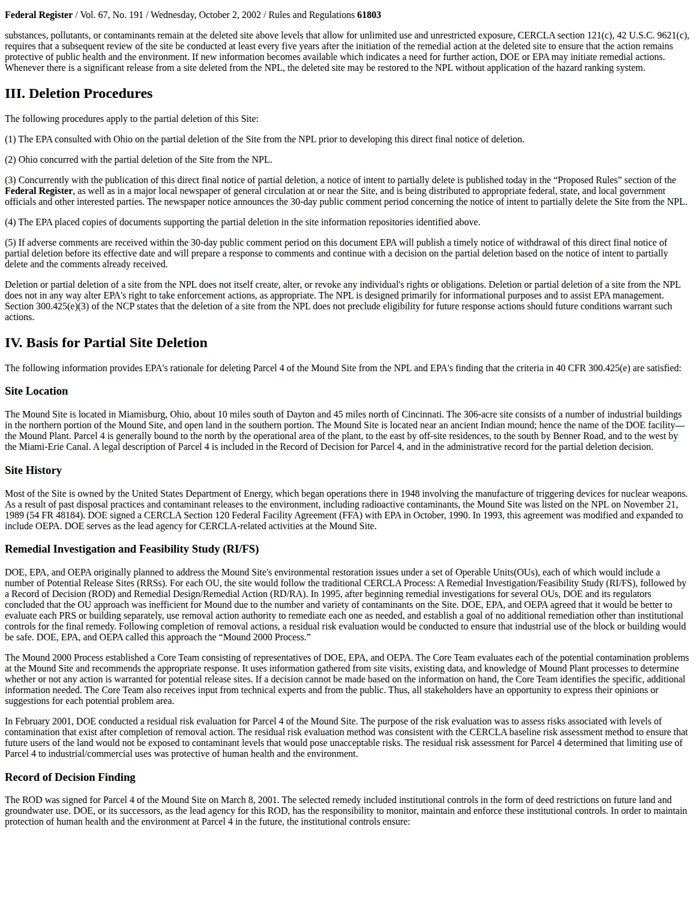Federal Register / Vol. 67, No. 191 / Wednesday, October 2, 2002 / Rules and Regulations 61803
substances, pollutants, or contaminants remain at the deleted site above levels that allow for unlimited use and unrestricted exposure, CERCLA section 121(c), 42 U.S.C. 9621(c), requires that a subsequent review of the site be conducted at least every five years after the initiation of the remedial action at the deleted site to ensure that the action remains protective of public health and the environment. If new information becomes available which indicates a need for further action, DOE or EPA may initiate remedial actions. Whenever there is a significant release from a site deleted from the NPL, the deleted site may be restored to the NPL without application of the hazard ranking system.
III. Deletion Procedures
The following procedures apply to the partial deletion of this Site:
(1) The EPA consulted with Ohio on the partial deletion of the Site from the NPL prior to developing this direct final notice of deletion.
(2) Ohio concurred with the partial deletion of the Site from the NPL.
(3) Concurrently with the publication of this direct final notice of partial deletion, a notice of intent to partially delete is published today in the “Proposed Rules” section of the Federal Register, as well as in a major local newspaper of general circulation at or near the Site, and is being distributed to appropriate federal, state, and local government officials and other interested parties. The newspaper notice announces the 30-day public comment period concerning the notice of intent to partially delete the Site from the NPL.
(4) The EPA placed copies of documents supporting the partial deletion in the site information repositories identified above.
(5) If adverse comments are received within the 30-day public comment period on this document EPA will publish a timely notice of withdrawal of this direct final notice of partial deletion before its effective date and will prepare a response to comments and continue with a decision on the partial deletion based on the notice of intent to partially delete and the comments already received.
Deletion or partial deletion of a site from the NPL does not itself create, alter, or revoke any individual's rights or obligations. Deletion or partial deletion of a site from the NPL does not in any way alter EPA's right to take enforcement actions, as appropriate. The NPL is designed primarily for informational purposes and to assist EPA management. Section 300.425(e)(3) of the NCP states that the deletion of a site from the NPL does not preclude eligibility for future response actions should future conditions warrant such actions.
IV. Basis for Partial Site Deletion
The following information provides EPA's rationale for deleting Parcel 4 of the Mound Site from the NPL and EPA's finding that the criteria in 40 CFR 300.425(e) are satisfied:
Site Location
The Mound Site is located in Miamisburg, Ohio, about 10 miles south of Dayton and 45 miles north of Cincinnati. The 306-acre site consists of a number of industrial buildings in the northern portion of the Mound Site, and open land in the southern portion. The Mound Site is located near an ancient Indian mound; hence the name of the DOE facility—the Mound Plant. Parcel 4 is generally bound to the north by the operational area of the plant, to the east by off-site residences, to the south by Benner Road, and to the west by the Miami-Erie Canal. A legal description of Parcel 4 is included in the Record of Decision for Parcel 4, and in the administrative record for the partial deletion decision.
Site History
Most of the Site is owned by the United States Department of Energy, which began operations there in 1948 involving the manufacture of triggering devices for nuclear weapons. As a result of past disposal practices and contaminant releases to the environment, including radioactive contaminants, the Mound Site was listed on the NPL on November 21, 1989 (54 FR 48184). DOE signed a CERCLA Section 120 Federal Facility Agreement (FFA) with EPA in October, 1990. In 1993, this agreement was modified and expanded to include OEPA. DOE serves as the lead agency for CERCLA-related activities at the Mound Site.
Remedial Investigation and Feasibility Study (RI/FS)
DOE, EPA, and OEPA originally planned to address the Mound Site's environmental restoration issues under a set of Operable Units(OUs), each of which would include a number of Potential Release Sites (RRSs). For each OU, the site would follow the traditional CERCLA Process: A Remedial Investigation/Feasibility Study (RI/FS), followed by a Record of Decision (ROD) and Remedial Design/Remedial Action (RD/RA). In 1995, after beginning remedial investigations for several OUs, DOE and its regulators concluded that the OU approach was inefficient for Mound due to the number and variety of contaminants on the Site. DOE, EPA, and OEPA agreed that it would be better to evaluate each PRS or building separately, use removal action authority to remediate each one as needed, and establish a goal of no additional remediation other than institutional controls for the final remedy. Following completion of removal actions, a residual risk evaluation would be conducted to ensure that industrial use of the block or building would be safe. DOE, EPA, and OEPA called this approach the “Mound 2000 Process.”
The Mound 2000 Process established a Core Team consisting of representatives of DOE, EPA, and OEPA. The Core Team evaluates each of the potential contamination problems at the Mound Site and recommends the appropriate response. It uses information gathered from site visits, existing data, and knowledge of Mound Plant processes to determine whether or not any action is warranted for potential release sites. If a decision cannot be made based on the information on hand, the Core Team identifies the specific, additional information needed. The Core Team also receives input from technical experts and from the public. Thus, all stakeholders have an opportunity to express their opinions or suggestions for each potential problem area.
In February 2001, DOE conducted a residual risk evaluation for Parcel 4 of the Mound Site. The purpose of the risk evaluation was to assess risks associated with levels of contamination that exist after completion of removal action. The residual risk evaluation method was consistent with the CERCLA baseline risk assessment method to ensure that future users of the land would not be exposed to contaminant levels that would pose unacceptable risks. The residual risk assessment for Parcel 4 determined that limiting use of Parcel 4 to industrial/commercial uses was protective of human health and the environment.
Record of Decision Finding
The ROD was signed for Parcel 4 of the Mound Site on March 8, 2001. The selected remedy included institutional controls in the form of deed restrictions on future land and groundwater use. DOE, or its successors, as the lead agency for this ROD, has the responsibility to monitor, maintain and enforce these institutional controls. In order to maintain protection of human health and the environment at Parcel 4 in the future, the institutional controls ensure: